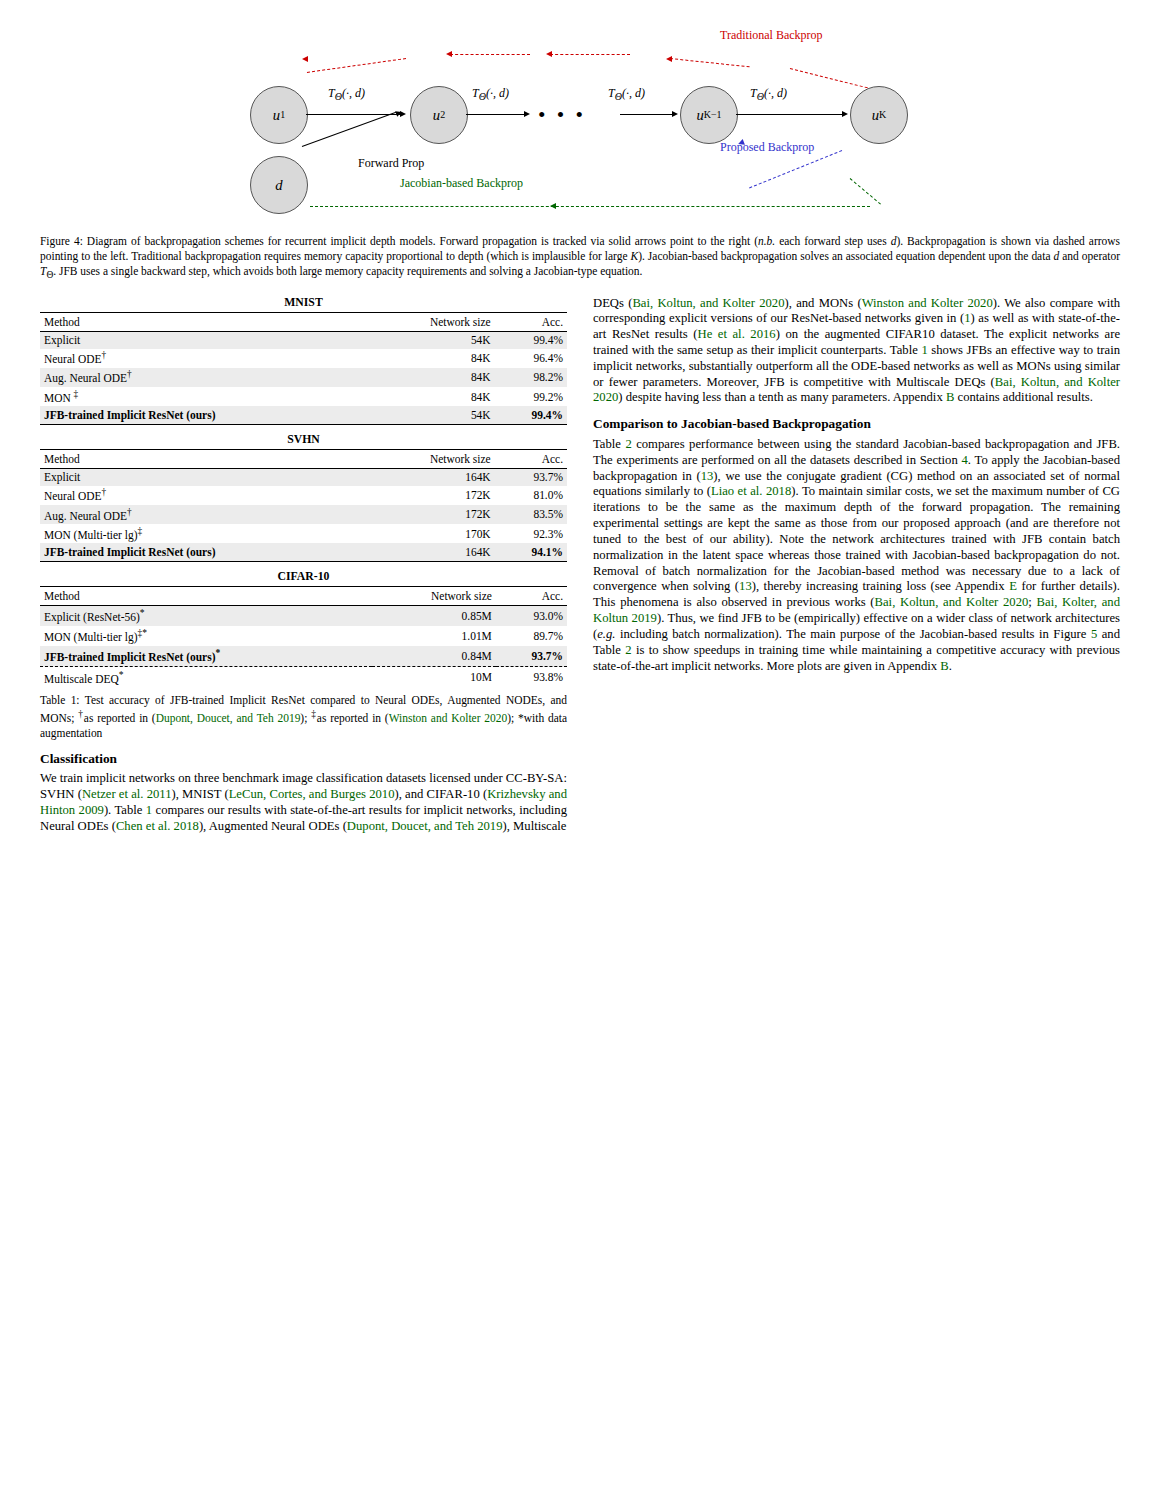u1
d
u2
uK−1
uK
• • •
TΘ(·, d)
TΘ(·, d)
TΘ(·, d)
TΘ(·, d)
Forward Prop
Traditional Backprop
Proposed Backprop
Jacobian-based Backprop
Figure 4: Diagram of backpropagation schemes for recurrent implicit depth models. Forward propagation is tracked via solid arrows point to the right (n.b. each forward step uses d). Backpropagation is shown via dashed arrows pointing to the left. Traditional backpropagation requires memory capacity proportional to depth (which is implausible for large K). Jacobian-based backpropagation solves an associated equation dependent upon the data d and operator TΘ. JFB uses a single backward step, which avoids both large memory capacity requirements and solving a Jacobian-type equation.
MNIST
| Method | Network size | Acc. |
| --- | --- | --- |
| Explicit | 54K | 99.4% |
| Neural ODE † | 84K | 96.4% |
| Aug. Neural ODE † | 84K | 98.2% |
| MON ‡ | 84K | 99.2% |
| JFB-trained Implicit ResNet (ours) | 54K | 99.4% |
SVHN
| Method | Network size | Acc. |
| --- | --- | --- |
| Explicit | 164K | 93.7% |
| Neural ODE † | 172K | 81.0% |
| Aug. Neural ODE † | 172K | 83.5% |
| MON (Multi-tier lg) ‡ | 170K | 92.3% |
| JFB-trained Implicit ResNet (ours) | 164K | 94.1% |
CIFAR-10
| Method | Network size | Acc. |
| --- | --- | --- |
| Explicit (ResNet-56) * | 0.85M | 93.0% |
| MON (Multi-tier lg) ‡ * | 1.01M | 89.7% |
| JFB-trained Implicit ResNet (ours) * | 0.84M | 93.7% |
| Multiscale DEQ * | 10M | 93.8% |
Table 1: Test accuracy of JFB-trained Implicit ResNet compared to Neural ODEs, Augmented NODEs, and MONs; †as reported in (Dupont, Doucet, and Teh 2019); ‡as reported in (Winston and Kolter 2020); *with data augmentation
Classification
We train implicit networks on three benchmark image classification datasets licensed under CC-BY-SA: SVHN (Netzer et al. 2011), MNIST (LeCun, Cortes, and Burges 2010), and CIFAR-10 (Krizhevsky and Hinton 2009). Table 1 compares our results with state-of-the-art results for implicit networks, including Neural ODEs (Chen et al. 2018), Augmented Neural ODEs (Dupont, Doucet, and Teh 2019), Multiscale
DEQs (Bai, Koltun, and Kolter 2020), and MONs (Winston and Kolter 2020). We also compare with corresponding explicit versions of our ResNet-based networks given in (1) as well as with state-of-the-art ResNet results (He et al. 2016) on the augmented CIFAR10 dataset. The explicit networks are trained with the same setup as their implicit counterparts. Table 1 shows JFBs an effective way to train implicit networks, substantially outperform all the ODE-based networks as well as MONs using similar or fewer parameters. Moreover, JFB is competitive with Multiscale DEQs (Bai, Koltun, and Kolter 2020) despite having less than a tenth as many parameters. Appendix B contains additional results.
Comparison to Jacobian-based Backpropagation
Table 2 compares performance between using the standard Jacobian-based backpropagation and JFB. The experiments are performed on all the datasets described in Section 4. To apply the Jacobian-based backpropagation in (13), we use the conjugate gradient (CG) method on an associated set of normal equations similarly to (Liao et al. 2018). To maintain similar costs, we set the maximum number of CG iterations to be the same as the maximum depth of the forward propagation. The remaining experimental settings are kept the same as those from our proposed approach (and are therefore not tuned to the best of our ability). Note the network architectures trained with JFB contain batch normalization in the latent space whereas those trained with Jacobian-based backpropagation do not. Removal of batch normalization for the Jacobian-based method was necessary due to a lack of convergence when solving (13), thereby increasing training loss (see Appendix E for further details). This phenomena is also observed in previous works (Bai, Koltun, and Kolter 2020; Bai, Kolter, and Koltun 2019). Thus, we find JFB to be (empirically) effective on a wider class of network architectures (e.g. including batch normalization). The main purpose of the Jacobian-based results in Figure 5 and Table 2 is to show speedups in training time while maintaining a competitive accuracy with previous state-of-the-art implicit networks. More plots are given in Appendix B.